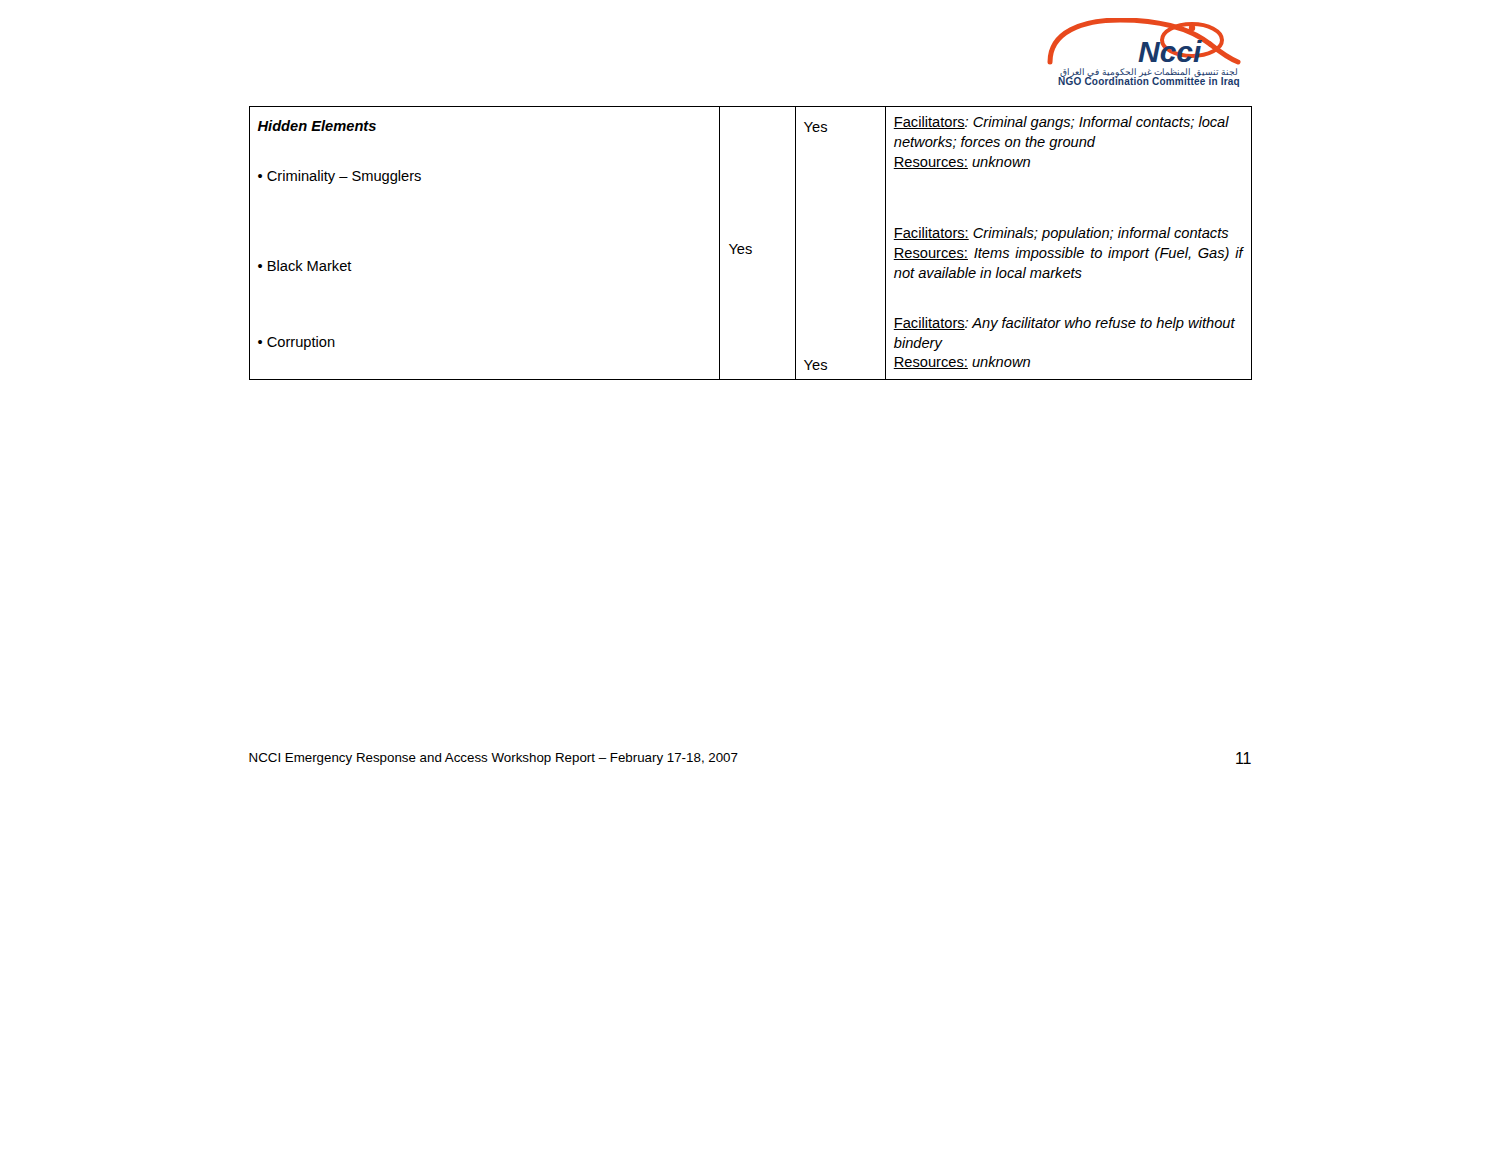Ncci
لجنة تنسيق المنظمات غير الحكومية في العراق
NGO Coordination Committee in Iraq
| Hidden Elements • Criminality – Smugglers • Black Market • Corruption | Yes | Yes Yes | Facilitators : Criminal gangs; Informal contacts; local networks; forces on the ground Resources: unknown Facilitators: Criminals; population; informal contacts Resources: Items impossible to import (Fuel, Gas) if not available in local markets Facilitators : Any facilitator who refuse to help without bindery Resources: unknown |
NCCI Emergency Response and Access Workshop Report – February 17-18, 2007
11